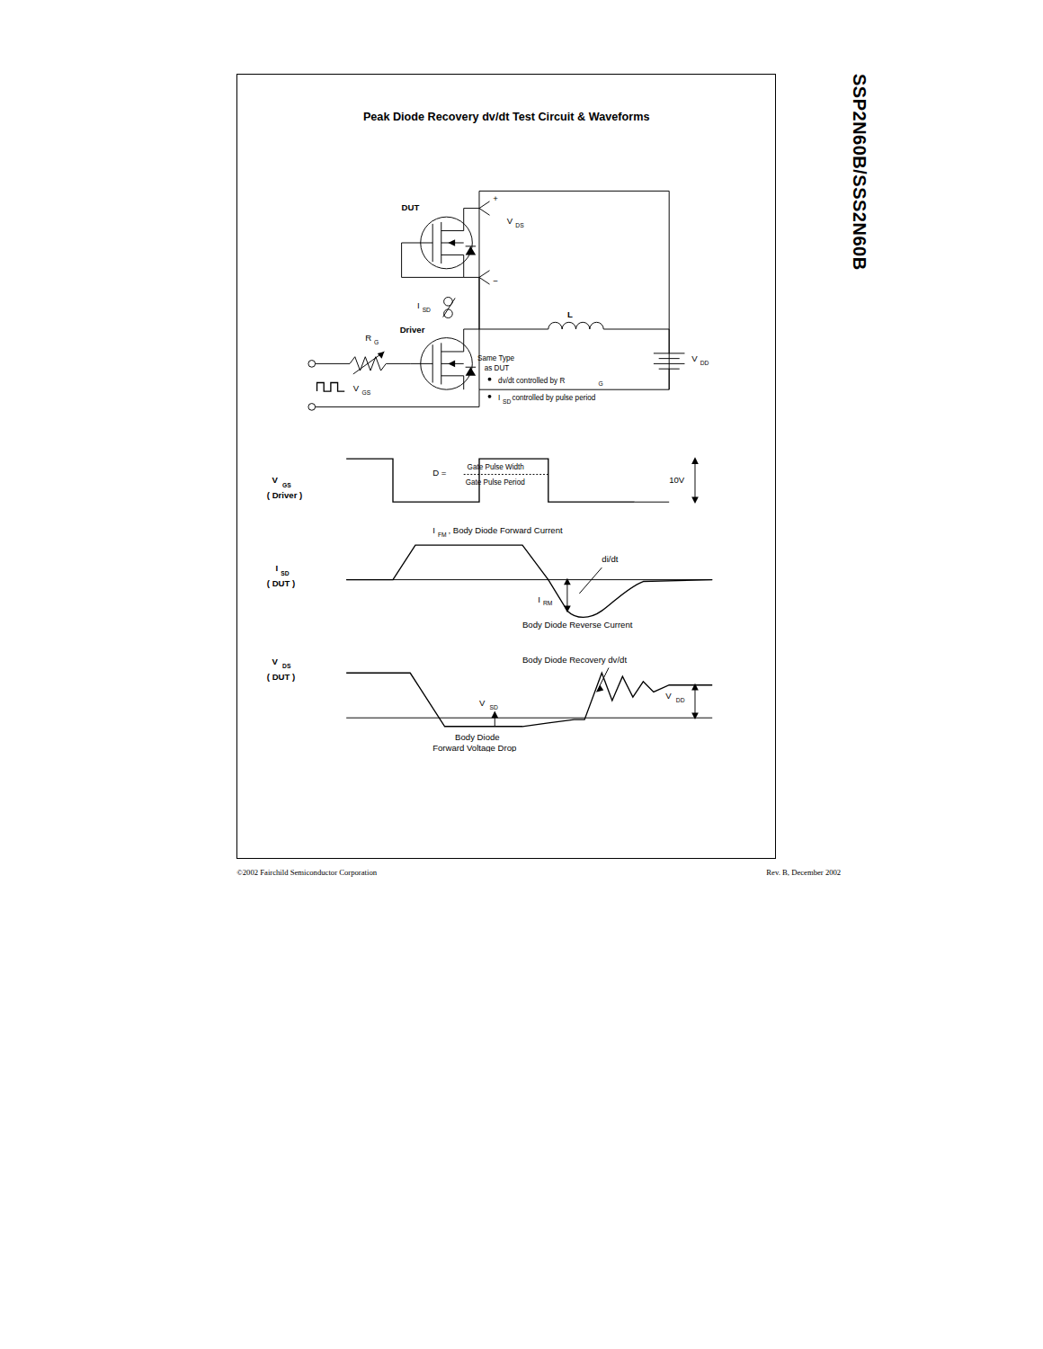SSP2N60B/SSS2N60B
Peak Diode Recovery dv/dt Test Circuit & Waveforms
DUT + − V DS I SD L Driver R G V GS Same Type as DUT V DD dv/dt controlled by R G I SD controlled by pulse period
V GS ( Driver ) D = Gate Pulse Width Gate Pulse Period 10V I SD ( DUT ) I FM , Body Diode Forward Current di/dt I RM Body Diode Reverse Current V DS ( DUT ) Body Diode Recovery dv/dt V SD V DD Body Diode Forward Voltage Drop
©2002 Fairchild Semiconductor Corporation Rev. B, December 2002